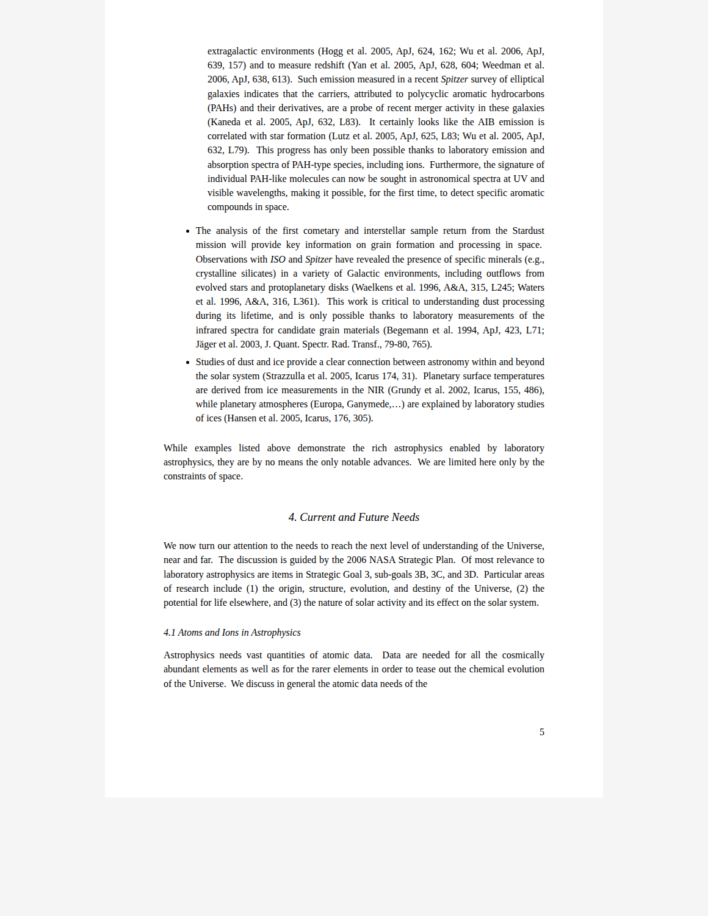extragalactic environments (Hogg et al. 2005, ApJ, 624, 162; Wu et al. 2006, ApJ, 639, 157) and to measure redshift (Yan et al. 2005, ApJ, 628, 604; Weedman et al. 2006, ApJ, 638, 613). Such emission measured in a recent Spitzer survey of elliptical galaxies indicates that the carriers, attributed to polycyclic aromatic hydrocarbons (PAHs) and their derivatives, are a probe of recent merger activity in these galaxies (Kaneda et al. 2005, ApJ, 632, L83). It certainly looks like the AIB emission is correlated with star formation (Lutz et al. 2005, ApJ, 625, L83; Wu et al. 2005, ApJ, 632, L79). This progress has only been possible thanks to laboratory emission and absorption spectra of PAH-type species, including ions. Furthermore, the signature of individual PAH-like molecules can now be sought in astronomical spectra at UV and visible wavelengths, making it possible, for the first time, to detect specific aromatic compounds in space.
The analysis of the first cometary and interstellar sample return from the Stardust mission will provide key information on grain formation and processing in space. Observations with ISO and Spitzer have revealed the presence of specific minerals (e.g., crystalline silicates) in a variety of Galactic environments, including outflows from evolved stars and protoplanetary disks (Waelkens et al. 1996, A&A, 315, L245; Waters et al. 1996, A&A, 316, L361). This work is critical to understanding dust processing during its lifetime, and is only possible thanks to laboratory measurements of the infrared spectra for candidate grain materials (Begemann et al. 1994, ApJ, 423, L71; Jäger et al. 2003, J. Quant. Spectr. Rad. Transf., 79-80, 765).
Studies of dust and ice provide a clear connection between astronomy within and beyond the solar system (Strazzulla et al. 2005, Icarus 174, 31). Planetary surface temperatures are derived from ice measurements in the NIR (Grundy et al. 2002, Icarus, 155, 486), while planetary atmospheres (Europa, Ganymede,…) are explained by laboratory studies of ices (Hansen et al. 2005, Icarus, 176, 305).
While examples listed above demonstrate the rich astrophysics enabled by laboratory astrophysics, they are by no means the only notable advances. We are limited here only by the constraints of space.
4. Current and Future Needs
We now turn our attention to the needs to reach the next level of understanding of the Universe, near and far. The discussion is guided by the 2006 NASA Strategic Plan. Of most relevance to laboratory astrophysics are items in Strategic Goal 3, sub-goals 3B, 3C, and 3D. Particular areas of research include (1) the origin, structure, evolution, and destiny of the Universe, (2) the potential for life elsewhere, and (3) the nature of solar activity and its effect on the solar system.
4.1 Atoms and Ions in Astrophysics
Astrophysics needs vast quantities of atomic data. Data are needed for all the cosmically abundant elements as well as for the rarer elements in order to tease out the chemical evolution of the Universe. We discuss in general the atomic data needs of the
5